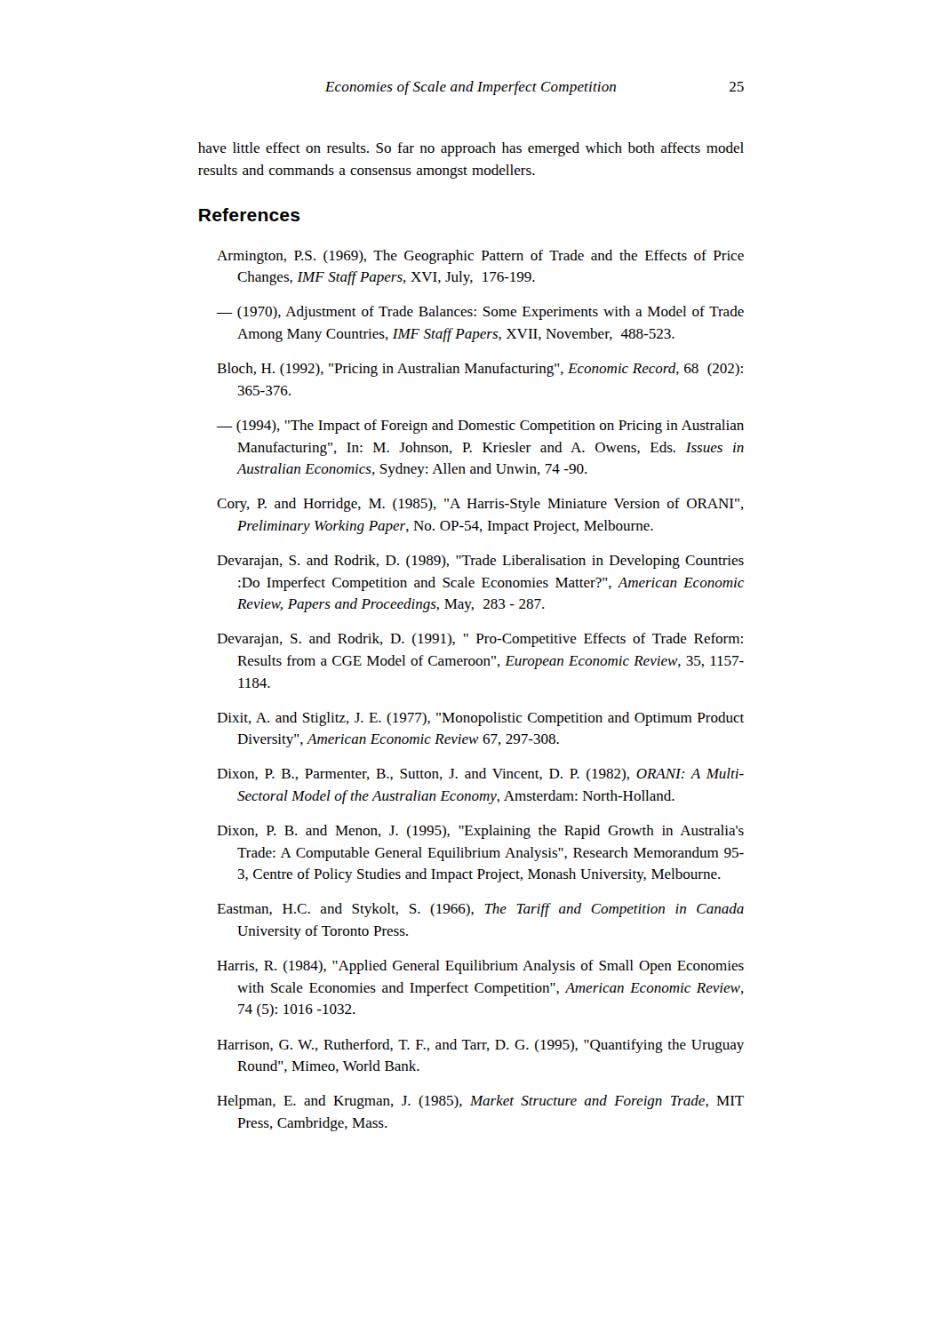Economies of Scale and Imperfect Competition 25
have little effect on results. So far no approach has emerged which both affects model results and commands a consensus amongst modellers.
References
Armington, P.S. (1969), The Geographic Pattern of Trade and the Effects of Price Changes, IMF Staff Papers, XVI, July, 176-199.
— (1970), Adjustment of Trade Balances: Some Experiments with a Model of Trade Among Many Countries, IMF Staff Papers, XVII, November, 488-523.
Bloch, H. (1992), "Pricing in Australian Manufacturing", Economic Record, 68 (202): 365-376.
— (1994), "The Impact of Foreign and Domestic Competition on Pricing in Australian Manufacturing", In: M. Johnson, P. Kriesler and A. Owens, Eds. Issues in Australian Economics, Sydney: Allen and Unwin, 74 -90.
Cory, P. and Horridge, M. (1985), "A Harris-Style Miniature Version of ORANI", Preliminary Working Paper, No. OP-54, Impact Project, Melbourne.
Devarajan, S. and Rodrik, D. (1989), "Trade Liberalisation in Developing Countries :Do Imperfect Competition and Scale Economies Matter?", American Economic Review, Papers and Proceedings, May, 283 - 287.
Devarajan, S. and Rodrik, D. (1991), " Pro-Competitive Effects of Trade Reform: Results from a CGE Model of Cameroon", European Economic Review, 35, 1157-1184.
Dixit, A. and Stiglitz, J. E. (1977), "Monopolistic Competition and Optimum Product Diversity", American Economic Review 67, 297-308.
Dixon, P. B., Parmenter, B., Sutton, J. and Vincent, D. P. (1982), ORANI: A Multi-Sectoral Model of the Australian Economy, Amsterdam: North-Holland.
Dixon, P. B. and Menon, J. (1995), "Explaining the Rapid Growth in Australia's Trade: A Computable General Equilibrium Analysis", Research Memorandum 95-3, Centre of Policy Studies and Impact Project, Monash University, Melbourne.
Eastman, H.C. and Stykolt, S. (1966), The Tariff and Competition in Canada University of Toronto Press.
Harris, R. (1984), "Applied General Equilibrium Analysis of Small Open Economies with Scale Economies and Imperfect Competition", American Economic Review, 74 (5): 1016 -1032.
Harrison, G. W., Rutherford, T. F., and Tarr, D. G. (1995), "Quantifying the Uruguay Round", Mimeo, World Bank.
Helpman, E. and Krugman, J. (1985), Market Structure and Foreign Trade, MIT Press, Cambridge, Mass.